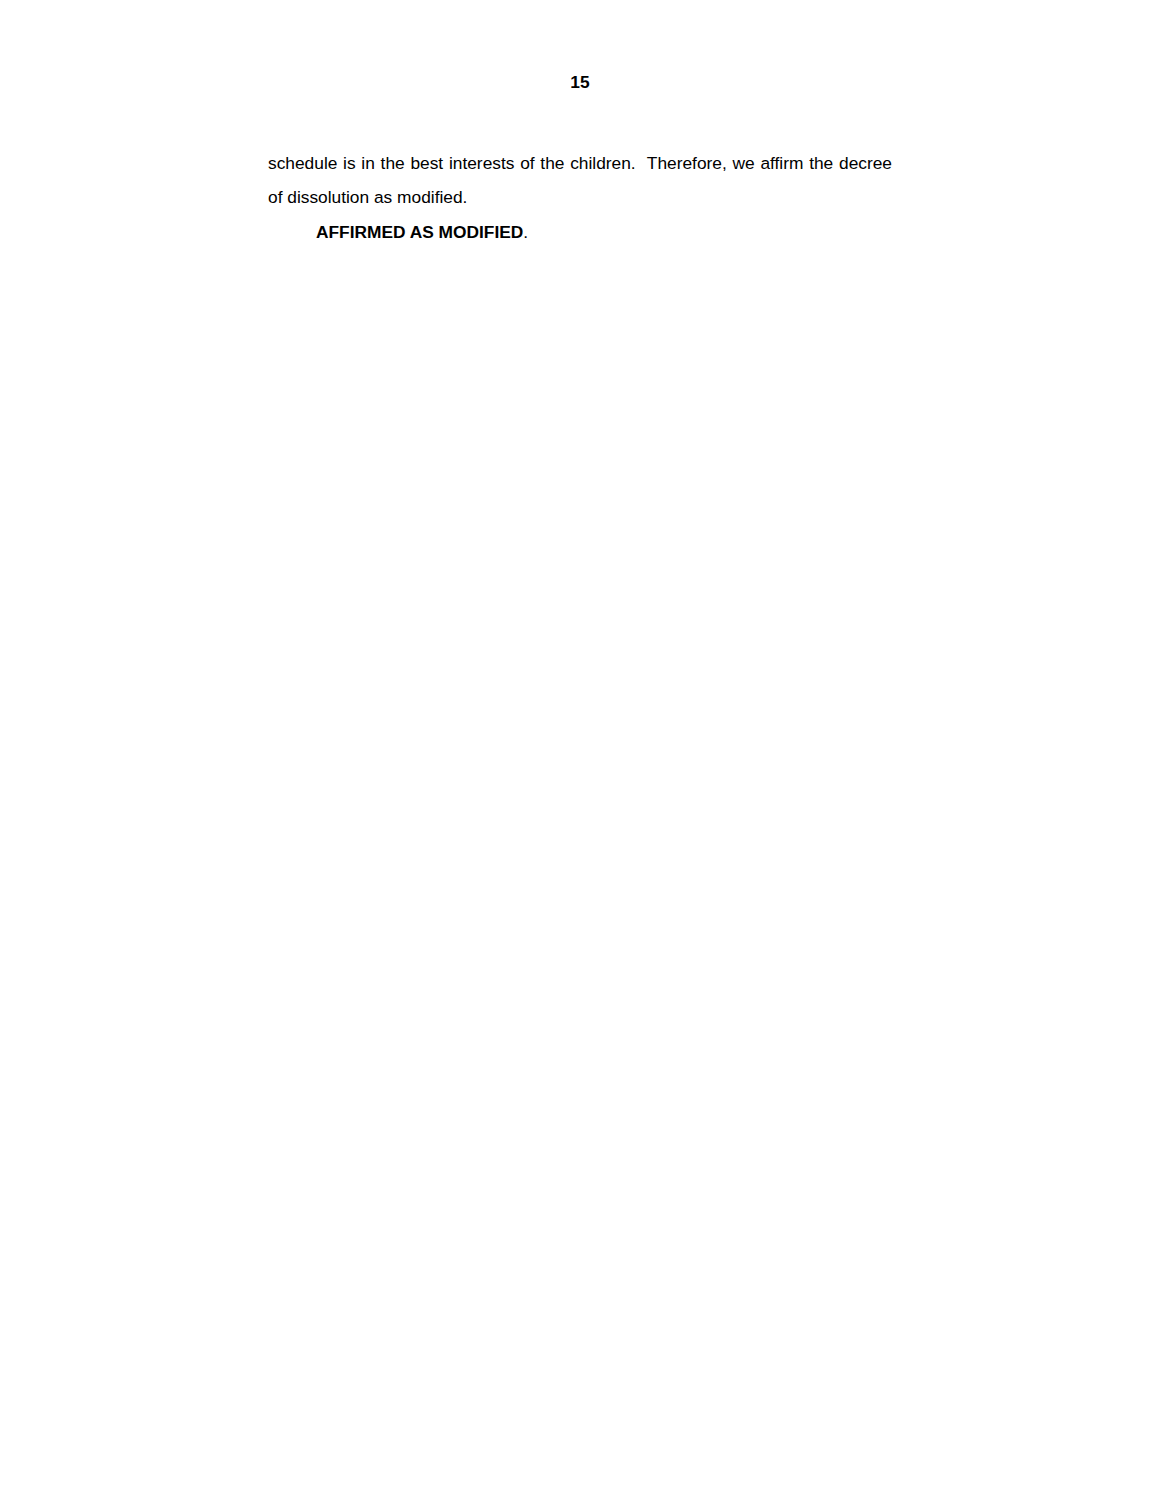15
schedule is in the best interests of the children. Therefore, we affirm the decree of dissolution as modified.
AFFIRMED AS MODIFIED.